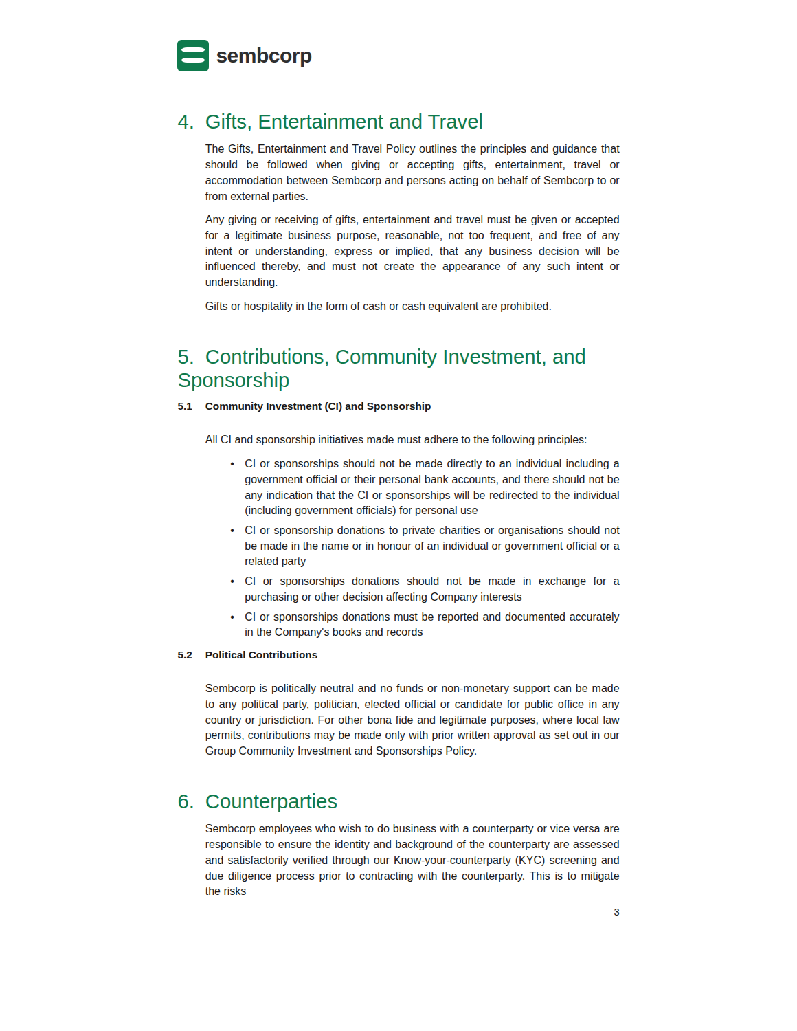sembcorp
4. Gifts, Entertainment and Travel
The Gifts, Entertainment and Travel Policy outlines the principles and guidance that should be followed when giving or accepting gifts, entertainment, travel or accommodation between Sembcorp and persons acting on behalf of Sembcorp to or from external parties.
Any giving or receiving of gifts, entertainment and travel must be given or accepted for a legitimate business purpose, reasonable, not too frequent, and free of any intent or understanding, express or implied, that any business decision will be influenced thereby, and must not create the appearance of any such intent or understanding.
Gifts or hospitality in the form of cash or cash equivalent are prohibited.
5. Contributions, Community Investment, and Sponsorship
5.1 Community Investment (CI) and Sponsorship
All CI and sponsorship initiatives made must adhere to the following principles:
CI or sponsorships should not be made directly to an individual including a government official or their personal bank accounts, and there should not be any indication that the CI or sponsorships will be redirected to the individual (including government officials) for personal use
CI or sponsorship donations to private charities or organisations should not be made in the name or in honour of an individual or government official or a related party
CI or sponsorships donations should not be made in exchange for a purchasing or other decision affecting Company interests
CI or sponsorships donations must be reported and documented accurately in the Company's books and records
5.2 Political Contributions
Sembcorp is politically neutral and no funds or non-monetary support can be made to any political party, politician, elected official or candidate for public office in any country or jurisdiction. For other bona fide and legitimate purposes, where local law permits, contributions may be made only with prior written approval as set out in our Group Community Investment and Sponsorships Policy.
6. Counterparties
Sembcorp employees who wish to do business with a counterparty or vice versa are responsible to ensure the identity and background of the counterparty are assessed and satisfactorily verified through our Know-your-counterparty (KYC) screening and due diligence process prior to contracting with the counterparty. This is to mitigate the risks
3